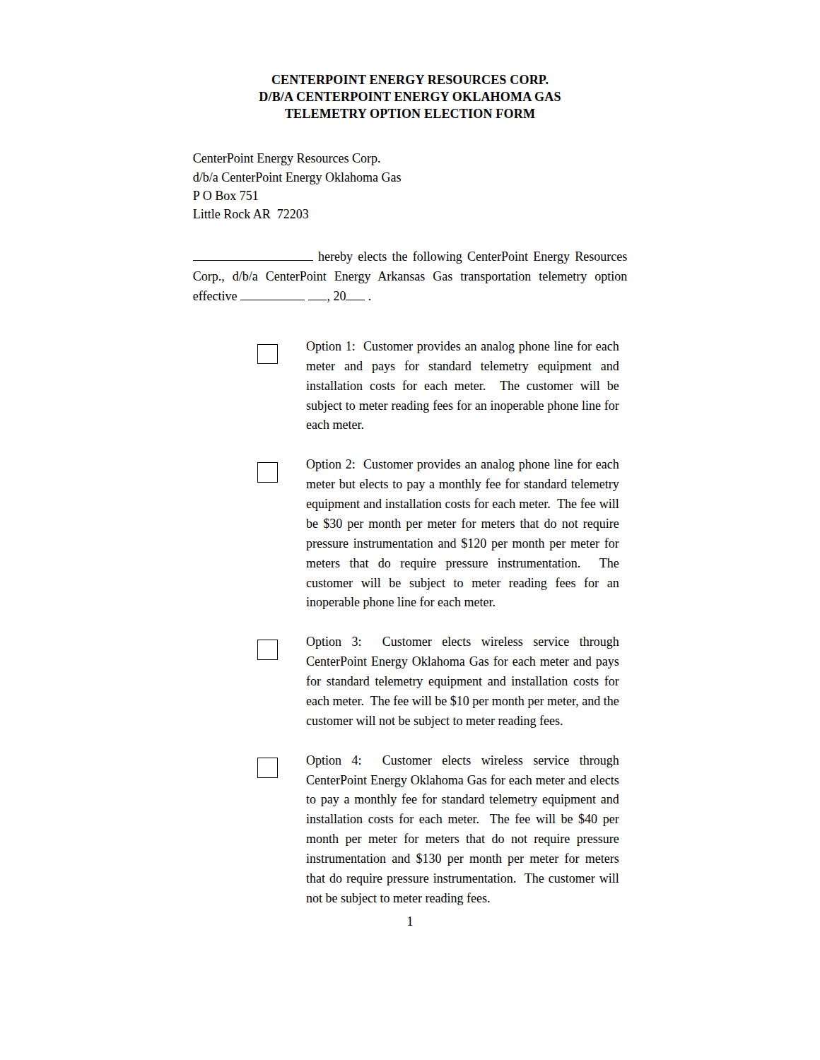CENTERPOINT ENERGY RESOURCES CORP. D/B/A CENTERPOINT ENERGY OKLAHOMA GAS TELEMETRY OPTION ELECTION FORM
CenterPoint Energy Resources Corp.
d/b/a CenterPoint Energy Oklahoma Gas
P O Box 751
Little Rock AR 72203
hereby elects the following CenterPoint Energy Resources Corp., d/b/a CenterPoint Energy Arkansas Gas transportation telemetry option effective , 20 .
Option 1: Customer provides an analog phone line for each meter and pays for standard telemetry equipment and installation costs for each meter. The customer will be subject to meter reading fees for an inoperable phone line for each meter.
Option 2: Customer provides an analog phone line for each meter but elects to pay a monthly fee for standard telemetry equipment and installation costs for each meter. The fee will be $30 per month per meter for meters that do not require pressure instrumentation and $120 per month per meter for meters that do require pressure instrumentation. The customer will be subject to meter reading fees for an inoperable phone line for each meter.
Option 3: Customer elects wireless service through CenterPoint Energy Oklahoma Gas for each meter and pays for standard telemetry equipment and installation costs for each meter. The fee will be $10 per month per meter, and the customer will not be subject to meter reading fees.
Option 4: Customer elects wireless service through CenterPoint Energy Oklahoma Gas for each meter and elects to pay a monthly fee for standard telemetry equipment and installation costs for each meter. The fee will be $40 per month per meter for meters that do not require pressure instrumentation and $130 per month per meter for meters that do require pressure instrumentation. The customer will not be subject to meter reading fees.
1